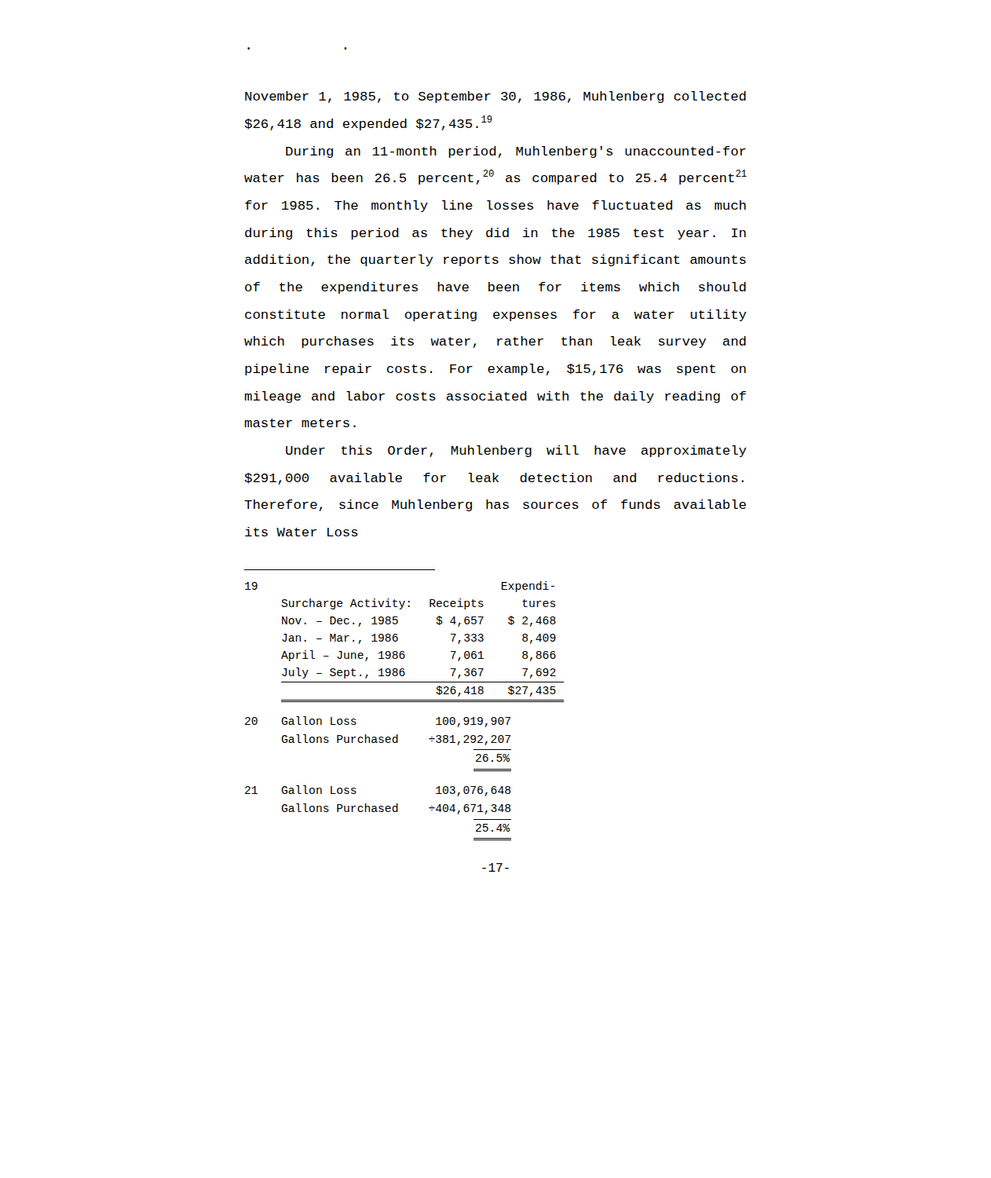. .
November 1, 1985, to September 30, 1986, Muhlenberg collected $26,418 and expended $27,435.19
During an 11-month period, Muhlenberg's unaccounted-for water has been 26.5 percent,20 as compared to 25.4 percent21 for 1985. The monthly line losses have fluctuated as much during this period as they did in the 1985 test year. In addition, the quarterly reports show that significant amounts of the expenditures have been for items which should constitute normal operating expenses for a water utility which purchases its water, rather than leak survey and pipeline repair costs. For example, $15,176 was spent on mileage and labor costs associated with the daily reading of master meters.
Under this Order, Muhlenberg will have approximately $291,000 available for leak detection and reductions. Therefore, since Muhlenberg has sources of funds available its Water Loss
19
| Surcharge Activity: | Receipts | Expendi- tures |
| Nov. – Dec., 1985 | $ 4,657 | $ 2,468 |
| Jan. – Mar., 1986 | 7,333 | 8,409 |
| April – June, 1986 | 7,061 | 8,866 |
| July – Sept., 1986 | 7,367 | 7,692 |
| | $26,418 | $27,435 |
20
| Gallon Loss | 100,919,907 |
| Gallons Purchased | ÷381,292,207 |
| | 26.5% |
21
| Gallon Loss | 103,076,648 |
| Gallons Purchased | ÷404,671,348 |
| | 25.4% |
-17-